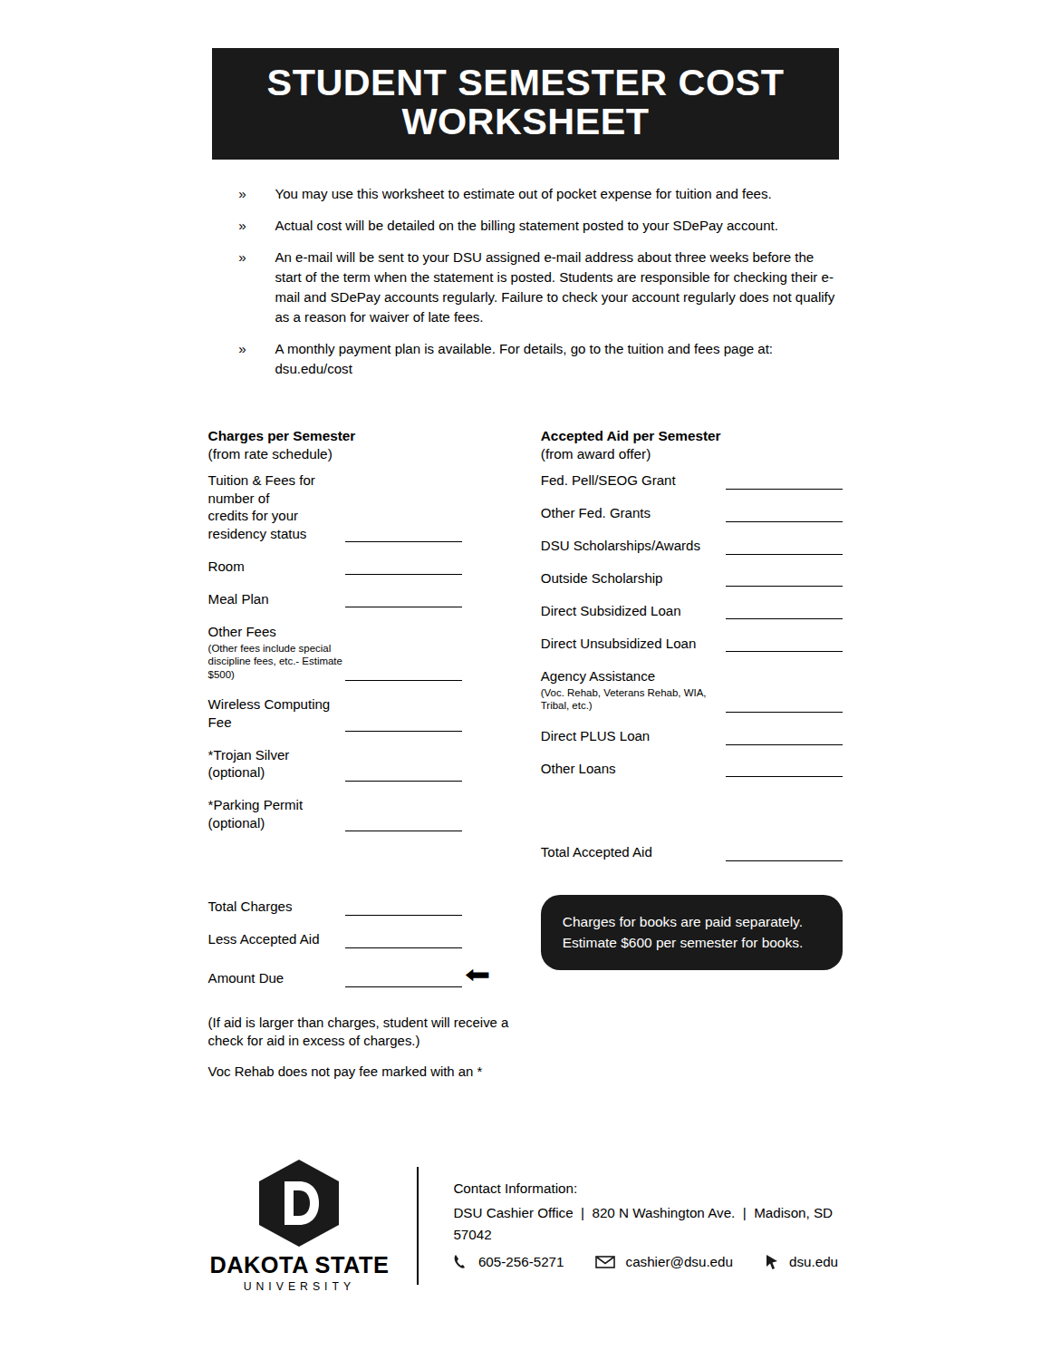STUDENT SEMESTER COST WORKSHEET
You may use this worksheet to estimate out of pocket expense for tuition and fees.
Actual cost will be detailed on the billing statement posted to your SDePay account.
An e-mail will be sent to your DSU assigned e-mail address about three weeks before the start of the term when the statement is posted. Students are responsible for checking their e-mail and SDePay accounts regularly. Failure to check your account regularly does not qualify as a reason for waiver of late fees.
A monthly payment plan is available. For details, go to the tuition and fees page at: dsu.edu/cost
Charges per Semester
(from rate schedule)
| Tuition & Fees for number of credits for your residency status | | |
| Room | | |
| Meal Plan | | |
| Other Fees (Other fees include special discipline fees, etc.- Estimate $500) | | |
| Wireless Computing Fee | | |
| *Trojan Silver (optional) | | |
| *Parking Permit (optional) | | |
| Total Charges | | |
| Less Accepted Aid | | |
| Amount Due | | ⬅ |
(If aid is larger than charges, student will receive a check for aid in excess of charges.)
Voc Rehab does not pay fee marked with an *
Accepted Aid per Semester
(from award offer)
| Fed. Pell/SEOG Grant | |
| Other Fed. Grants | |
| DSU Scholarships/Awards | |
| Outside Scholarship | |
| Direct Subsidized Loan | |
| Direct Unsubsidized Loan | |
| Agency Assistance (Voc. Rehab, Veterans Rehab, WIA, Tribal, etc.) | |
| Direct PLUS Loan | |
| Other Loans | |
| Total Accepted Aid | |
Charges for books are paid separately.
Estimate $600 per semester for books.
DAKOTA STATE
UNIVERSITY
Contact Information:
DSU Cashier Office | 820 N Washington Ave. | Madison, SD 57042
605-256-5271 cashier@dsu.edu dsu.edu